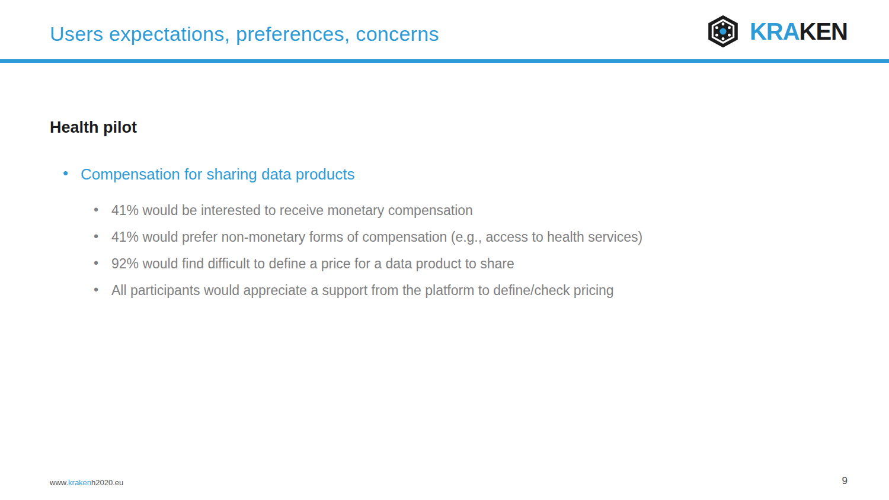Users expectations, preferences, concerns
KRAKEN
Health pilot
Compensation for sharing data products
41% would be interested to receive monetary compensation
41% would prefer non-monetary forms of compensation (e.g., access to health services)
92% would find difficult to define a price for a data product to share
All participants would appreciate a support from the platform to define/check pricing
www.krakenh2020.eu
9